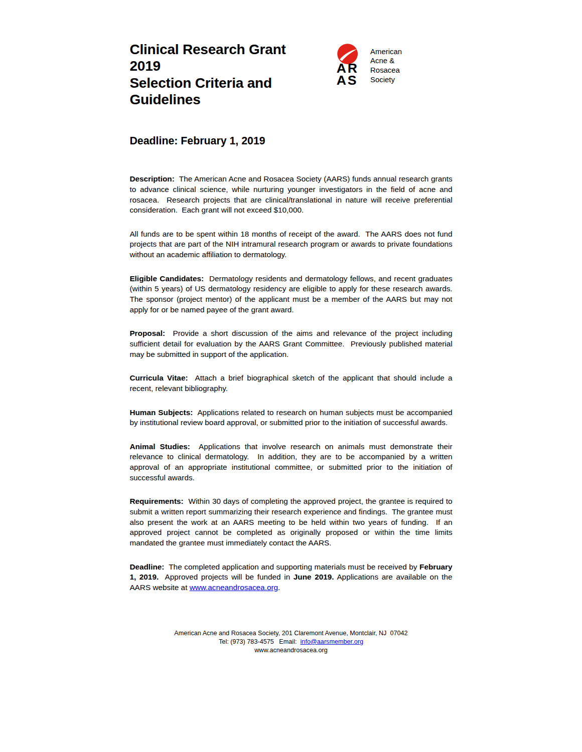Clinical Research Grant 2019
Selection Criteria and Guidelines
Deadline: February 1, 2019
American Acne & Rosacea Society A A R S American Acne & Rosacea Society
Description: The American Acne and Rosacea Society (AARS) funds annual research grants to advance clinical science, while nurturing younger investigators in the field of acne and rosacea. Research projects that are clinical/translational in nature will receive preferential consideration. Each grant will not exceed $10,000.
All funds are to be spent within 18 months of receipt of the award. The AARS does not fund projects that are part of the NIH intramural research program or awards to private foundations without an academic affiliation to dermatology.
Eligible Candidates: Dermatology residents and dermatology fellows, and recent graduates (within 5 years) of US dermatology residency are eligible to apply for these research awards. The sponsor (project mentor) of the applicant must be a member of the AARS but may not apply for or be named payee of the grant award.
Proposal: Provide a short discussion of the aims and relevance of the project including sufficient detail for evaluation by the AARS Grant Committee. Previously published material may be submitted in support of the application.
Curricula Vitae: Attach a brief biographical sketch of the applicant that should include a recent, relevant bibliography.
Human Subjects: Applications related to research on human subjects must be accompanied by institutional review board approval, or submitted prior to the initiation of successful awards.
Animal Studies: Applications that involve research on animals must demonstrate their relevance to clinical dermatology. In addition, they are to be accompanied by a written approval of an appropriate institutional committee, or submitted prior to the initiation of successful awards.
Requirements: Within 30 days of completing the approved project, the grantee is required to submit a written report summarizing their research experience and findings. The grantee must also present the work at an AARS meeting to be held within two years of funding. If an approved project cannot be completed as originally proposed or within the time limits mandated the grantee must immediately contact the AARS.
Deadline: The completed application and supporting materials must be received by February 1, 2019. Approved projects will be funded in June 2019. Applications are available on the AARS website at www.acneandrosacea.org.
American Acne and Rosacea Society, 201 Claremont Avenue, Montclair, NJ 07042
Tel: (973) 783-4575 Email: info@aarsmember.org
www.acneandrosacea.org